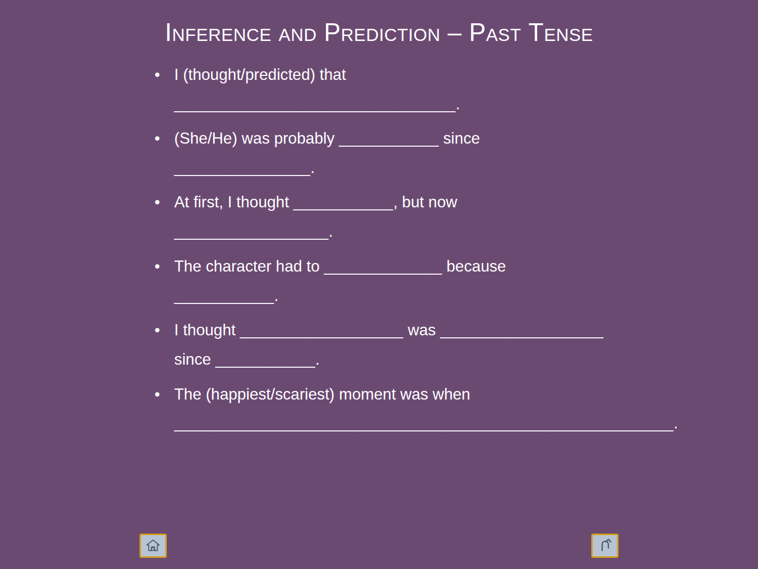Inference and Prediction – Past Tense
I (thought/predicted) that _______________________________.
(She/He) was probably ___________ since _______________.
At first, I thought ___________, but now _________________.
The character had to _____________ because ___________.
I thought __________________ was __________________ since ___________.
The (happiest/scariest) moment was when _______________________________________________________.